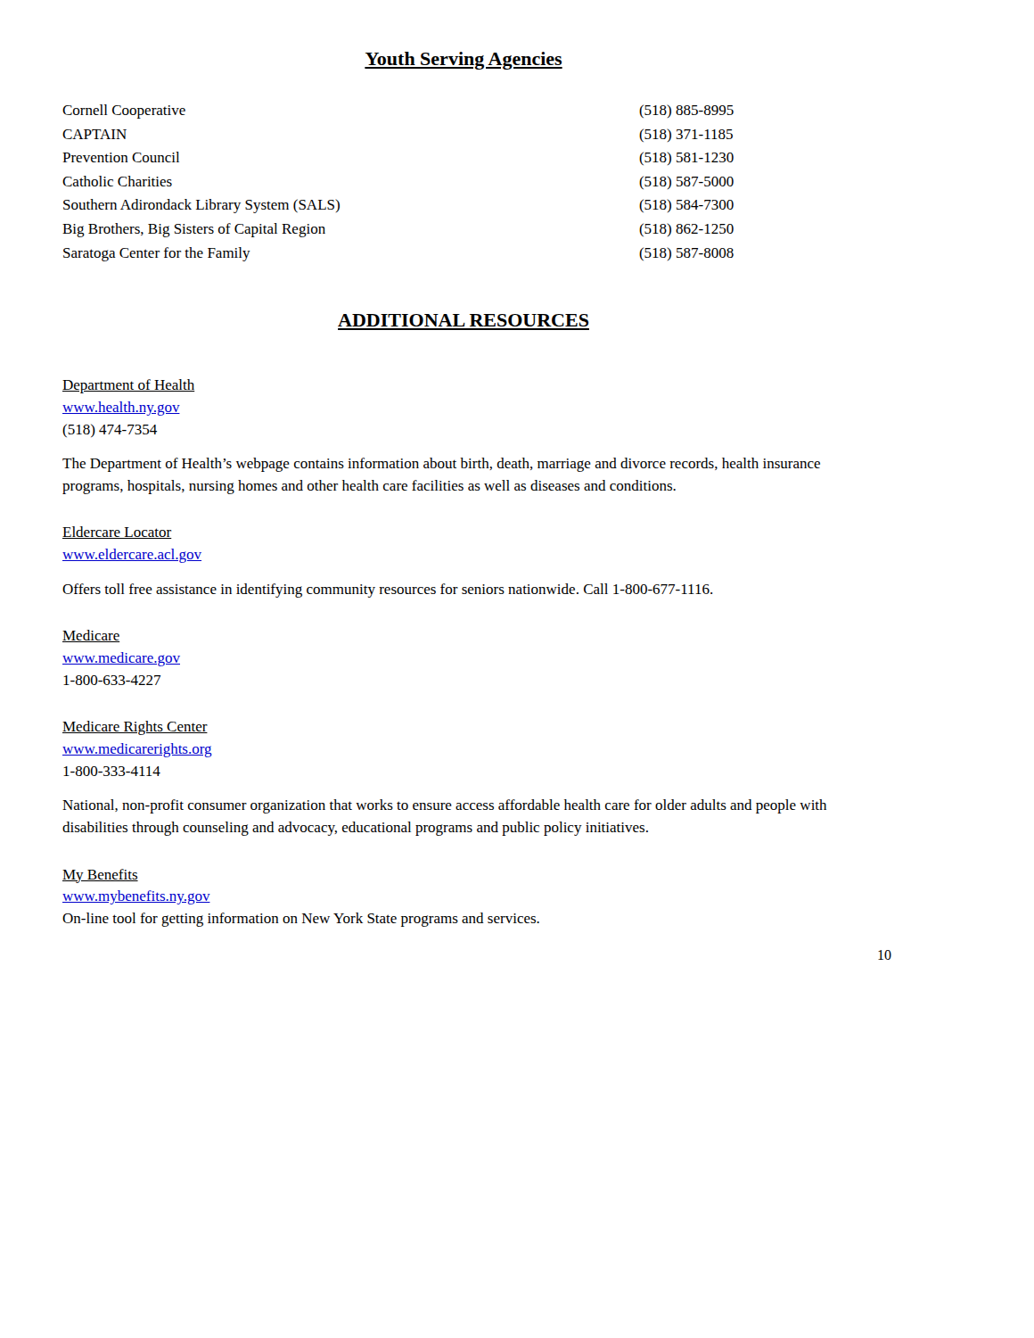Youth Serving Agencies
| Cornell Cooperative | (518) 885-8995 |
| CAPTAIN | (518) 371-1185 |
| Prevention Council | (518) 581-1230 |
| Catholic Charities | (518) 587-5000 |
| Southern Adirondack Library System (SALS) | (518) 584-7300 |
| Big Brothers, Big Sisters of Capital Region | (518) 862-1250 |
| Saratoga Center for the Family | (518) 587-8008 |
ADDITIONAL RESOURCES
Department of Health
www.health.ny.gov
(518) 474-7354
The Department of Health’s webpage contains information about birth, death, marriage and divorce records, health insurance programs, hospitals, nursing homes and other health care facilities as well as diseases and conditions.
Eldercare Locator
www.eldercare.acl.gov
Offers toll free assistance in identifying community resources for seniors nationwide. Call 1-800-677-1116.
Medicare
www.medicare.gov
1-800-633-4227
Medicare Rights Center
www.medicarerights.org
1-800-333-4114
National, non-profit consumer organization that works to ensure access affordable health care for older adults and people with disabilities through counseling and advocacy, educational programs and public policy initiatives.
My Benefits
www.mybenefits.ny.gov
On-line tool for getting information on New York State programs and services.
10